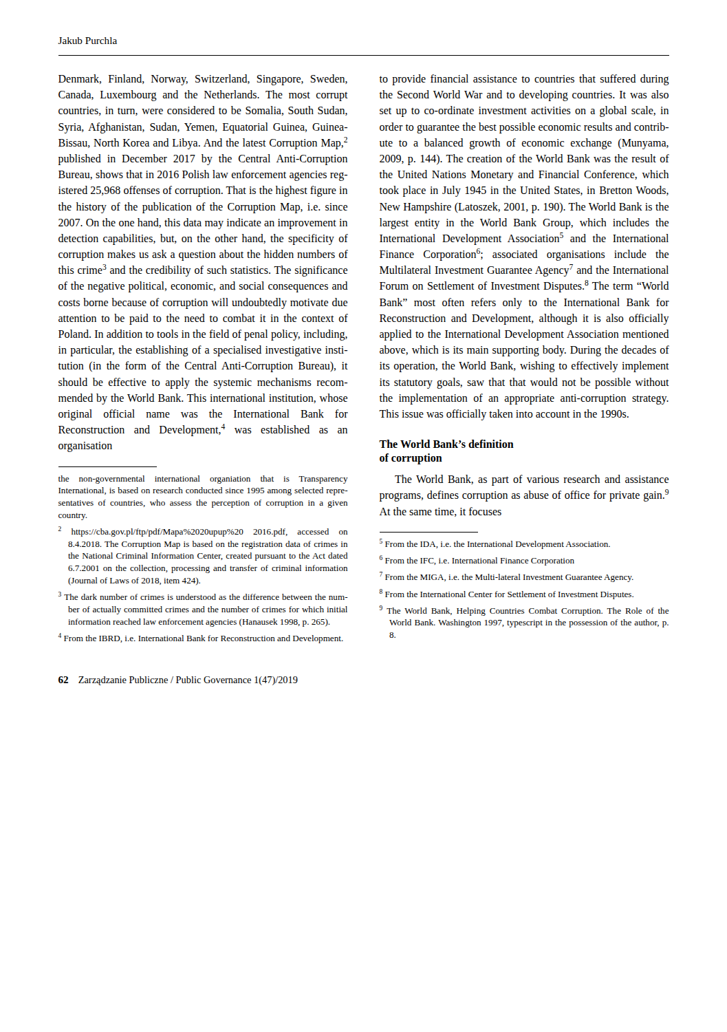Jakub Purchla
Denmark, Finland, Norway, Switzerland, Singapore, Sweden, Canada, Luxembourg and the Netherlands. The most corrupt countries, in turn, were considered to be Somalia, South Sudan, Syria, Afghanistan, Sudan, Yemen, Equatorial Guinea, Guinea-Bissau, North Korea and Libya. And the latest Corruption Map,2 published in December 2017 by the Central Anti-Corruption Bureau, shows that in 2016 Polish law enforcement agencies registered 25,968 offenses of corruption. That is the highest figure in the history of the publication of the Corruption Map, i.e. since 2007. On the one hand, this data may indicate an improvement in detection capabilities, but, on the other hand, the specificity of corruption makes us ask a question about the hidden numbers of this crime3 and the credibility of such statistics. The significance of the negative political, economic, and social consequences and costs borne because of corruption will undoubtedly motivate due attention to be paid to the need to combat it in the context of Poland. In addition to tools in the field of penal policy, including, in particular, the establishing of a specialised investigative institution (in the form of the Central Anti-Corruption Bureau), it should be effective to apply the systemic mechanisms recommended by the World Bank. This international institution, whose original official name was the International Bank for Reconstruction and Development,4 was established as an organisation
the non-governmental international organiation that is Transparency International, is based on research conducted since 1995 among selected representatives of countries, who assess the perception of corruption in a given country.
2 https://cba.gov.pl/ftp/pdf/Mapa%2020upup%20 2016.pdf, accessed on 8.4.2018. The Corruption Map is based on the registration data of crimes in the National Criminal Information Center, created pursuant to the Act dated 6.7.2001 on the collection, processing and transfer of criminal information (Journal of Laws of 2018, item 424).
3 The dark number of crimes is understood as the difference between the number of actually committed crimes and the number of crimes for which initial information reached law enforcement agencies (Hanausek 1998, p. 265).
4 From the IBRD, i.e. International Bank for Reconstruction and Development.
to provide financial assistance to countries that suffered during the Second World War and to developing countries. It was also set up to co-ordinate investment activities on a global scale, in order to guarantee the best possible economic results and contribute to a balanced growth of economic exchange (Munyama, 2009, p. 144). The creation of the World Bank was the result of the United Nations Monetary and Financial Conference, which took place in July 1945 in the United States, in Bretton Woods, New Hampshire (Latoszek, 2001, p. 190). The World Bank is the largest entity in the World Bank Group, which includes the International Development Association5 and the International Finance Corporation6; associated organisations include the Multilateral Investment Guarantee Agency7 and the International Forum on Settlement of Investment Disputes.8 The term “World Bank” most often refers only to the International Bank for Reconstruction and Development, although it is also officially applied to the International Development Association mentioned above, which is its main supporting body. During the decades of its operation, the World Bank, wishing to effectively implement its statutory goals, saw that that would not be possible without the implementation of an appropriate anti-corruption strategy. This issue was officially taken into account in the 1990s.
The World Bank’s definition
of corruption
The World Bank, as part of various research and assistance programs, defines corruption as abuse of office for private gain.9 At the same time, it focuses
5 From the IDA, i.e. the International Development Association.
6 From the IFC, i.e. International Finance Corporation
7 From the MIGA, i.e. the Multi-lateral Investment Guarantee Agency.
8 From the International Center for Settlement of Investment Disputes.
9 The World Bank, Helping Countries Combat Corruption. The Role of the World Bank. Washington 1997, typescript in the possession of the author, p. 8.
62 Zarządzanie Publiczne / Public Governance 1(47)/2019